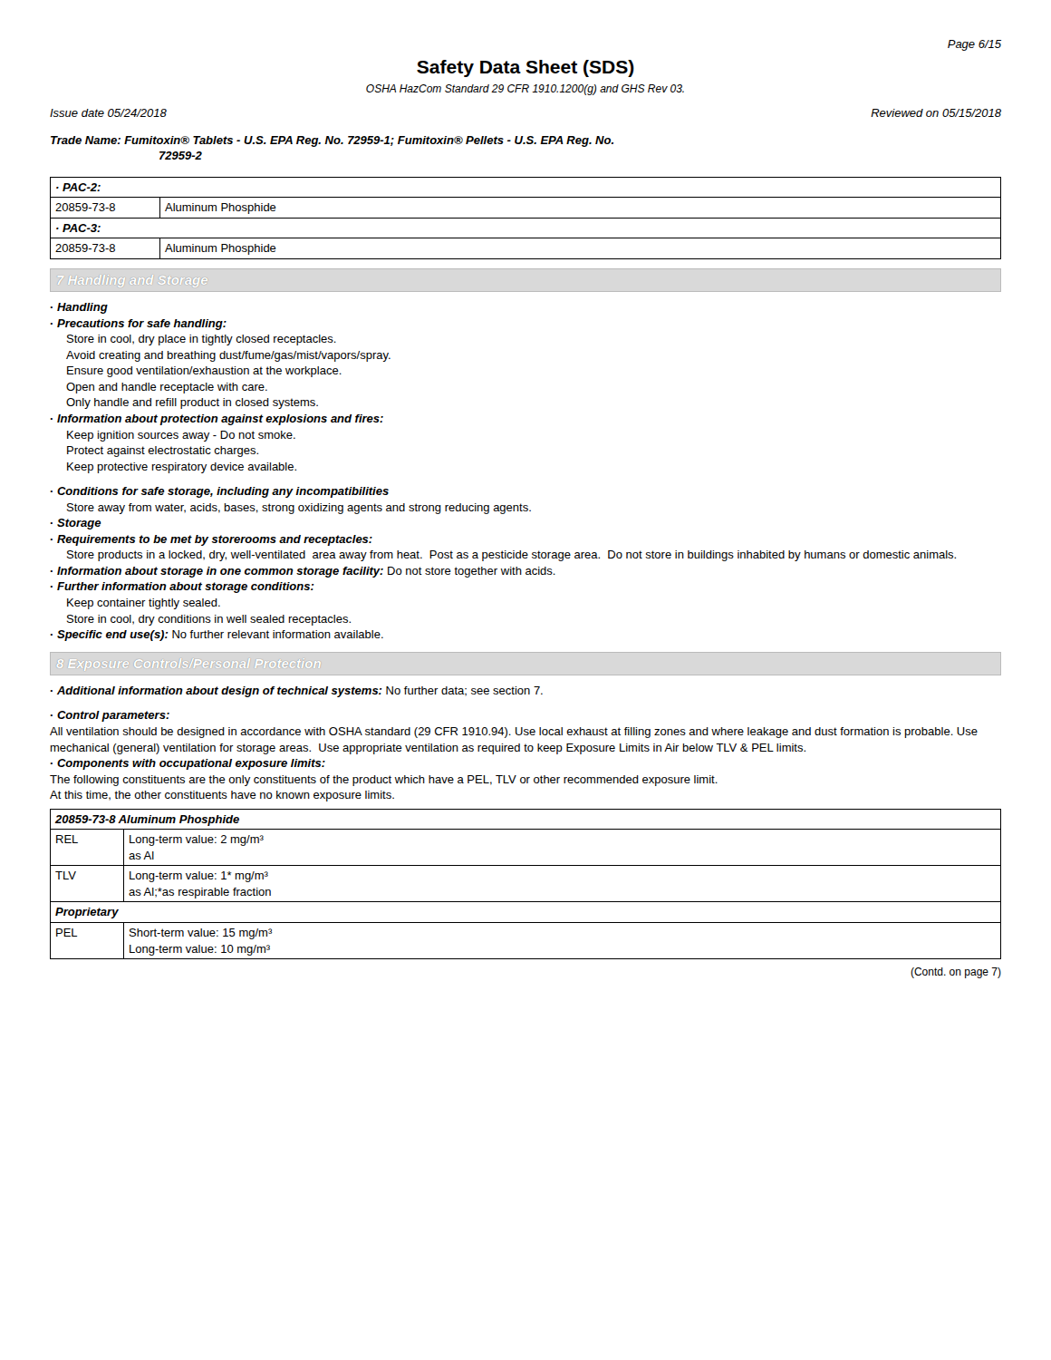Page 6/15
Safety Data Sheet (SDS)
OSHA HazCom Standard 29 CFR 1910.1200(g) and GHS Rev 03.
Issue date 05/24/2018
Reviewed on 05/15/2018
Trade Name: Fumitoxin® Tablets - U.S. EPA Reg. No. 72959-1; Fumitoxin® Pellets - U.S. EPA Reg. No. 72959-2
| · PAC-2: |
| 20859-73-8 | Aluminum Phosphide |
| · PAC-3: |
| 20859-73-8 | Aluminum Phosphide |
7 Handling and Storage
· Handling
· Precautions for safe handling:
Store in cool, dry place in tightly closed receptacles.
Avoid creating and breathing dust/fume/gas/mist/vapors/spray.
Ensure good ventilation/exhaustion at the workplace.
Open and handle receptacle with care.
Only handle and refill product in closed systems.
· Information about protection against explosions and fires:
Keep ignition sources away - Do not smoke.
Protect against electrostatic charges.
Keep protective respiratory device available.
· Conditions for safe storage, including any incompatibilities
Store away from water, acids, bases, strong oxidizing agents and strong reducing agents.
· Storage
· Requirements to be met by storerooms and receptacles:
Store products in a locked, dry, well-ventilated area away from heat. Post as a pesticide storage area. Do not store in buildings inhabited by humans or domestic animals.
· Information about storage in one common storage facility: Do not store together with acids.
· Further information about storage conditions:
Keep container tightly sealed.
Store in cool, dry conditions in well sealed receptacles.
· Specific end use(s): No further relevant information available.
8 Exposure Controls/Personal Protection
· Additional information about design of technical systems: No further data; see section 7.
· Control parameters:
All ventilation should be designed in accordance with OSHA standard (29 CFR 1910.94). Use local exhaust at filling zones and where leakage and dust formation is probable. Use mechanical (general) ventilation for storage areas. Use appropriate ventilation as required to keep Exposure Limits in Air below TLV & PEL limits.
· Components with occupational exposure limits:
The following constituents are the only constituents of the product which have a PEL, TLV or other recommended exposure limit.
At this time, the other constituents have no known exposure limits.
| 20859-73-8 Aluminum Phosphide |
| REL | Long-term value: 2 mg/m³ as Al |
| TLV | Long-term value: 1* mg/m³ as Al;*as respirable fraction |
| Proprietary |
| PEL | Short-term value: 15 mg/m³ Long-term value: 10 mg/m³ |
(Contd. on page 7)